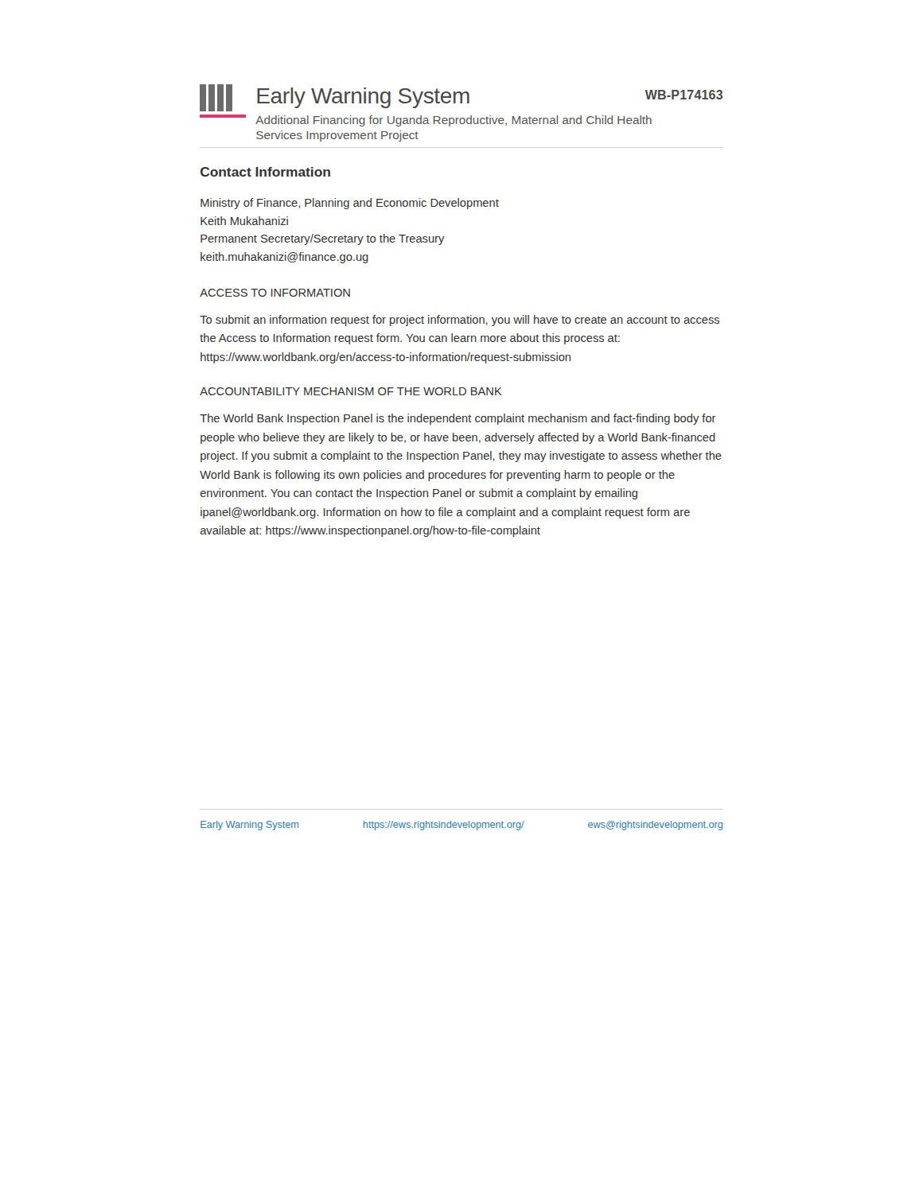Early Warning System
Additional Financing for Uganda Reproductive, Maternal and Child Health Services Improvement Project
WB-P174163
Contact Information
Ministry of Finance, Planning and Economic Development
Keith Mukahanizi
Permanent Secretary/Secretary to the Treasury
keith.muhakanizi@finance.go.ug
ACCESS TO INFORMATION
To submit an information request for project information, you will have to create an account to access the Access to Information request form. You can learn more about this process at: https://www.worldbank.org/en/access-to-information/request-submission
ACCOUNTABILITY MECHANISM OF THE WORLD BANK
The World Bank Inspection Panel is the independent complaint mechanism and fact-finding body for people who believe they are likely to be, or have been, adversely affected by a World Bank-financed project. If you submit a complaint to the Inspection Panel, they may investigate to assess whether the World Bank is following its own policies and procedures for preventing harm to people or the environment. You can contact the Inspection Panel or submit a complaint by emailing ipanel@worldbank.org. Information on how to file a complaint and a complaint request form are available at: https://www.inspectionpanel.org/how-to-file-complaint
Early Warning System
https://ews.rightsindevelopment.org/
ews@rightsindevelopment.org